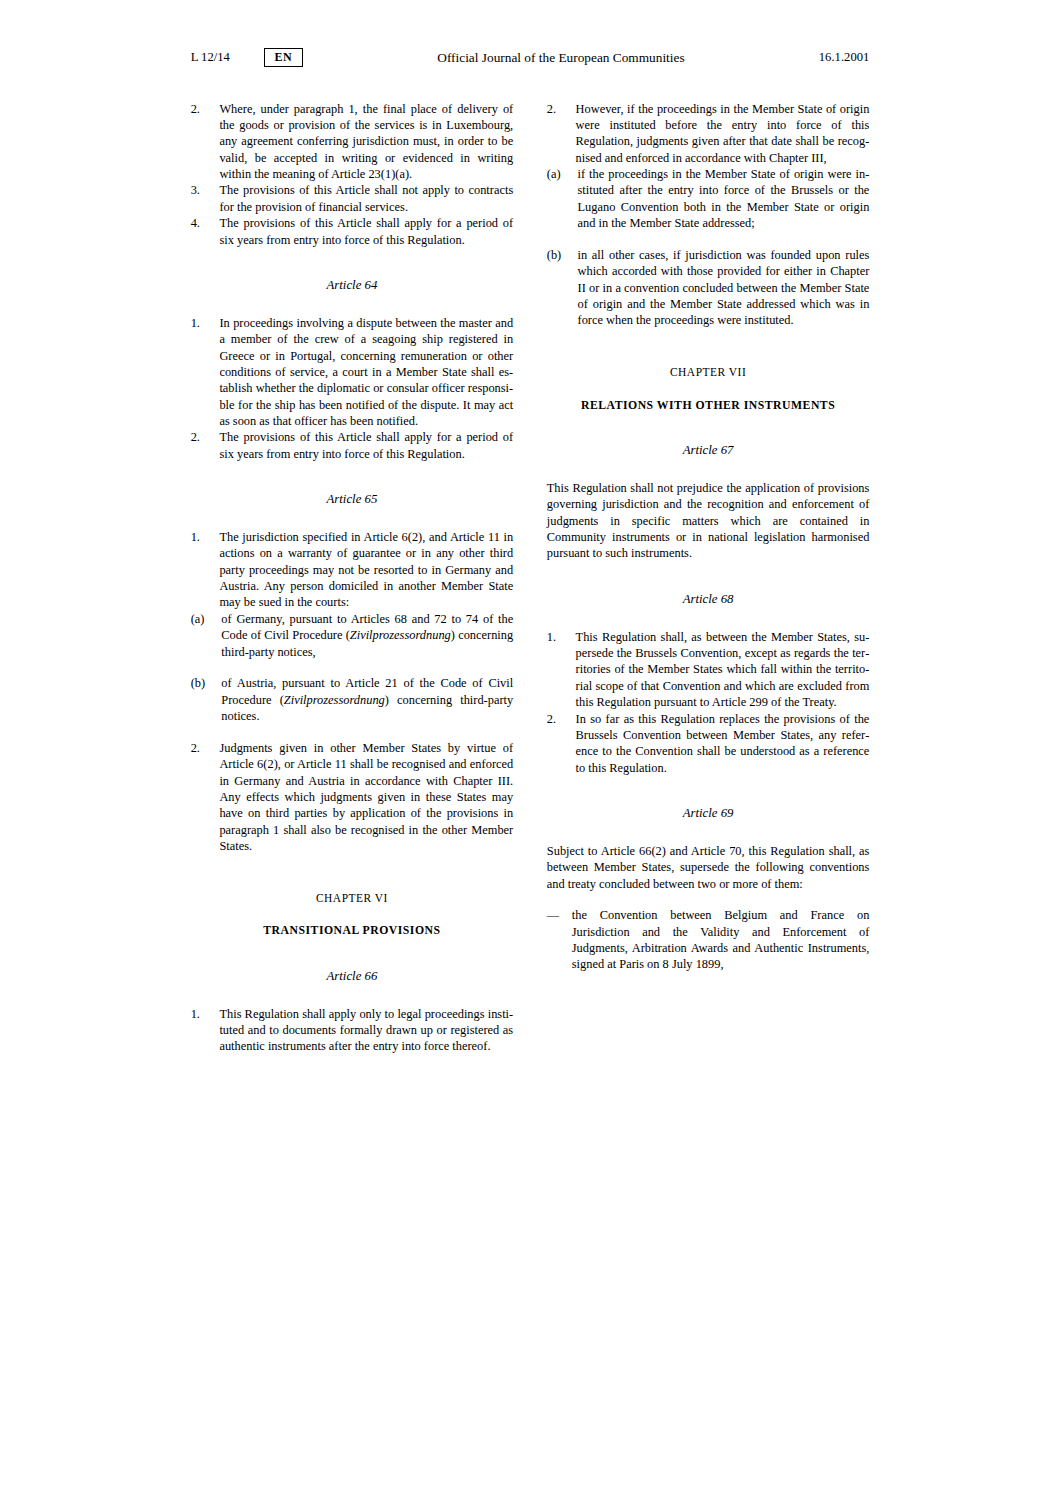L 12/14 EN
Official Journal of the European Communities
16.1.2001
2.
Where, under paragraph 1, the final place of delivery of the goods or provision of the services is in Luxembourg, any agreement conferring jurisdiction must, in order to be valid, be accepted in writing or evidenced in writing within the meaning of Article 23(1)(a).
3.
The provisions of this Article shall not apply to contracts for the provision of financial services.
4.
The provisions of this Article shall apply for a period of six years from entry into force of this Regulation.
Article 64
1.
In proceedings involving a dispute between the master and a member of the crew of a seagoing ship registered in Greece or in Portugal, concerning remuneration or other conditions of service, a court in a Member State shall establish whether the diplomatic or consular officer responsible for the ship has been notified of the dispute. It may act as soon as that officer has been notified.
2.
The provisions of this Article shall apply for a period of six years from entry into force of this Regulation.
Article 65
1.
The jurisdiction specified in Article 6(2), and Article 11 in actions on a warranty of guarantee or in any other third party proceedings may not be resorted to in Germany and Austria. Any person domiciled in another Member State may be sued in the courts:
(a)
of Germany, pursuant to Articles 68 and 72 to 74 of the Code of Civil Procedure (Zivilprozessordnung) concerning third-party notices,
(b)
of Austria, pursuant to Article 21 of the Code of Civil Procedure (Zivilprozessordnung) concerning third-party notices.
2.
Judgments given in other Member States by virtue of Article 6(2), or Article 11 shall be recognised and enforced in Germany and Austria in accordance with Chapter III. Any effects which judgments given in these States may have on third parties by application of the provisions in paragraph 1 shall also be recognised in the other Member States.
CHAPTER VI
TRANSITIONAL PROVISIONS
Article 66
1.
This Regulation shall apply only to legal proceedings instituted and to documents formally drawn up or registered as authentic instruments after the entry into force thereof.
2.
However, if the proceedings in the Member State of origin were instituted before the entry into force of this Regulation, judgments given after that date shall be recognised and enforced in accordance with Chapter III,
(a)
if the proceedings in the Member State of origin were instituted after the entry into force of the Brussels or the Lugano Convention both in the Member State or origin and in the Member State addressed;
(b)
in all other cases, if jurisdiction was founded upon rules which accorded with those provided for either in Chapter II or in a convention concluded between the Member State of origin and the Member State addressed which was in force when the proceedings were instituted.
CHAPTER VII
RELATIONS WITH OTHER INSTRUMENTS
Article 67
This Regulation shall not prejudice the application of provisions governing jurisdiction and the recognition and enforcement of judgments in specific matters which are contained in Community instruments or in national legislation harmonised pursuant to such instruments.
Article 68
1.
This Regulation shall, as between the Member States, supersede the Brussels Convention, except as regards the territories of the Member States which fall within the territorial scope of that Convention and which are excluded from this Regulation pursuant to Article 299 of the Treaty.
2.
In so far as this Regulation replaces the provisions of the Brussels Convention between Member States, any reference to the Convention shall be understood as a reference to this Regulation.
Article 69
Subject to Article 66(2) and Article 70, this Regulation shall, as between Member States, supersede the following conventions and treaty concluded between two or more of them:
—
the Convention between Belgium and France on Jurisdiction and the Validity and Enforcement of Judgments, Arbitration Awards and Authentic Instruments, signed at Paris on 8 July 1899,